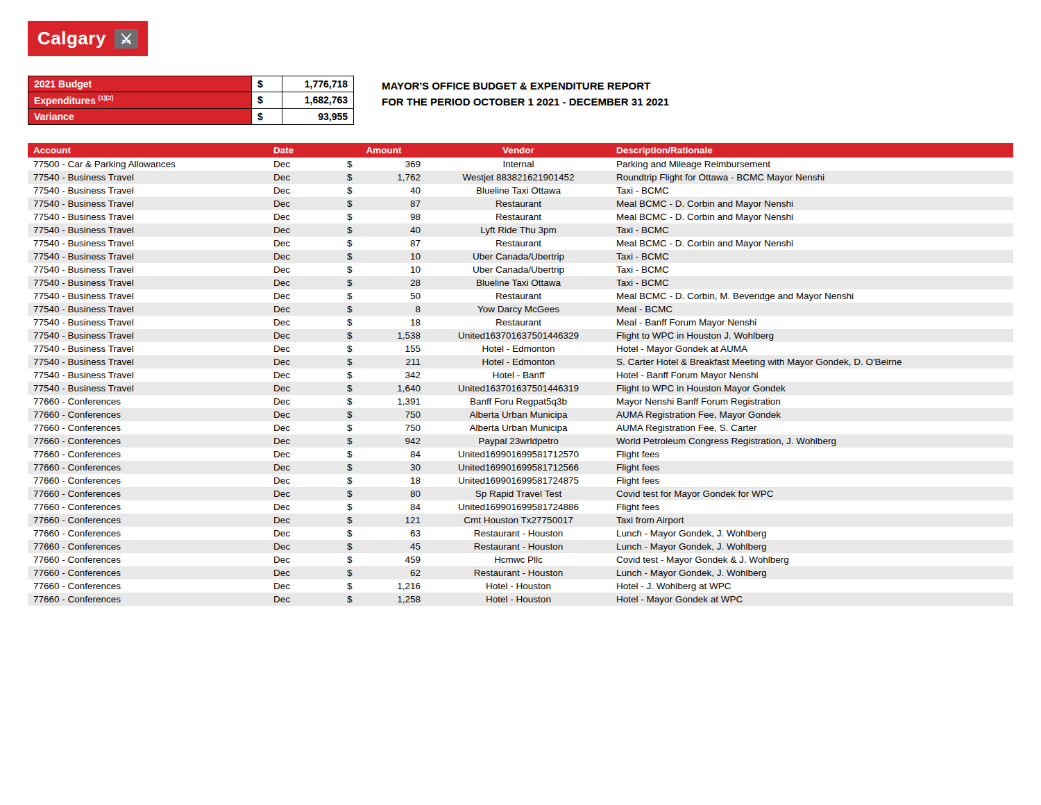Calgary⚔
| 2021 Budget | $ | 1,776,718 |
| Expenditures (1)(2) | $ | 1,682,763 |
| Variance | $ | 93,955 |
MAYOR'S OFFICE BUDGET & EXPENDITURE REPORT
FOR THE PERIOD OCTOBER 1 2021 - DECEMBER 31 2021
| Account | Date | Amount | Vendor | Description/Rationale |
| --- | --- | --- | --- | --- |
| 77500 - Car & Parking Allowances | Dec | $ | 369 | Internal | Parking and Mileage Reimbursement |
| 77540 - Business Travel | Dec | $ | 1,762 | Westjet 883821621901452 | Roundtrip Flight for Ottawa - BCMC Mayor Nenshi |
| 77540 - Business Travel | Dec | $ | 40 | Blueline Taxi Ottawa | Taxi - BCMC |
| 77540 - Business Travel | Dec | $ | 87 | Restaurant | Meal BCMC - D. Corbin and Mayor Nenshi |
| 77540 - Business Travel | Dec | $ | 98 | Restaurant | Meal BCMC - D. Corbin and Mayor Nenshi |
| 77540 - Business Travel | Dec | $ | 40 | Lyft Ride Thu 3pm | Taxi - BCMC |
| 77540 - Business Travel | Dec | $ | 87 | Restaurant | Meal BCMC - D. Corbin and Mayor Nenshi |
| 77540 - Business Travel | Dec | $ | 10 | Uber Canada/Ubertrip | Taxi - BCMC |
| 77540 - Business Travel | Dec | $ | 10 | Uber Canada/Ubertrip | Taxi - BCMC |
| 77540 - Business Travel | Dec | $ | 28 | Blueline Taxi Ottawa | Taxi - BCMC |
| 77540 - Business Travel | Dec | $ | 50 | Restaurant | Meal BCMC - D. Corbin, M. Beveridge and Mayor Nenshi |
| 77540 - Business Travel | Dec | $ | 8 | Yow Darcy McGees | Meal - BCMC |
| 77540 - Business Travel | Dec | $ | 18 | Restaurant | Meal - Banff Forum Mayor Nenshi |
| 77540 - Business Travel | Dec | $ | 1,538 | United163701637501446329 | Flight to WPC in Houston J. Wohlberg |
| 77540 - Business Travel | Dec | $ | 155 | Hotel - Edmonton | Hotel - Mayor Gondek at AUMA |
| 77540 - Business Travel | Dec | $ | 211 | Hotel - Edmonton | S. Carter Hotel & Breakfast Meeting with Mayor Gondek, D. O'Beirne |
| 77540 - Business Travel | Dec | $ | 342 | Hotel - Banff | Hotel - Banff Forum Mayor Nenshi |
| 77540 - Business Travel | Dec | $ | 1,640 | United163701637501446319 | Flight to WPC in Houston Mayor Gondek |
| 77660 - Conferences | Dec | $ | 1,391 | Banff Foru Regpat5q3b | Mayor Nenshi Banff Forum Registration |
| 77660 - Conferences | Dec | $ | 750 | Alberta Urban Municipa | AUMA Registration Fee, Mayor Gondek |
| 77660 - Conferences | Dec | $ | 750 | Alberta Urban Municipa | AUMA Registration Fee, S. Carter |
| 77660 - Conferences | Dec | $ | 942 | Paypal 23wrldpetro | World Petroleum Congress Registration, J. Wohlberg |
| 77660 - Conferences | Dec | $ | 84 | United169901699581712570 | Flight fees |
| 77660 - Conferences | Dec | $ | 30 | United169901699581712566 | Flight fees |
| 77660 - Conferences | Dec | $ | 18 | United169901699581724875 | Flight fees |
| 77660 - Conferences | Dec | $ | 80 | Sp Rapid Travel Test | Covid test for Mayor Gondek for WPC |
| 77660 - Conferences | Dec | $ | 84 | United169901699581724886 | Flight fees |
| 77660 - Conferences | Dec | $ | 121 | Cmt Houston Tx27750017 | Taxi from Airport |
| 77660 - Conferences | Dec | $ | 63 | Restaurant - Houston | Lunch - Mayor Gondek, J. Wohlberg |
| 77660 - Conferences | Dec | $ | 45 | Restaurant - Houston | Lunch - Mayor Gondek, J. Wohlberg |
| 77660 - Conferences | Dec | $ | 459 | Hcmwc Pllc | Covid test - Mayor Gondek & J. Wohlberg |
| 77660 - Conferences | Dec | $ | 62 | Restaurant - Houston | Lunch - Mayor Gondek, J. Wohlberg |
| 77660 - Conferences | Dec | $ | 1,216 | Hotel - Houston | Hotel - J. Wohlberg at WPC |
| 77660 - Conferences | Dec | $ | 1,258 | Hotel - Houston | Hotel - Mayor Gondek at WPC |